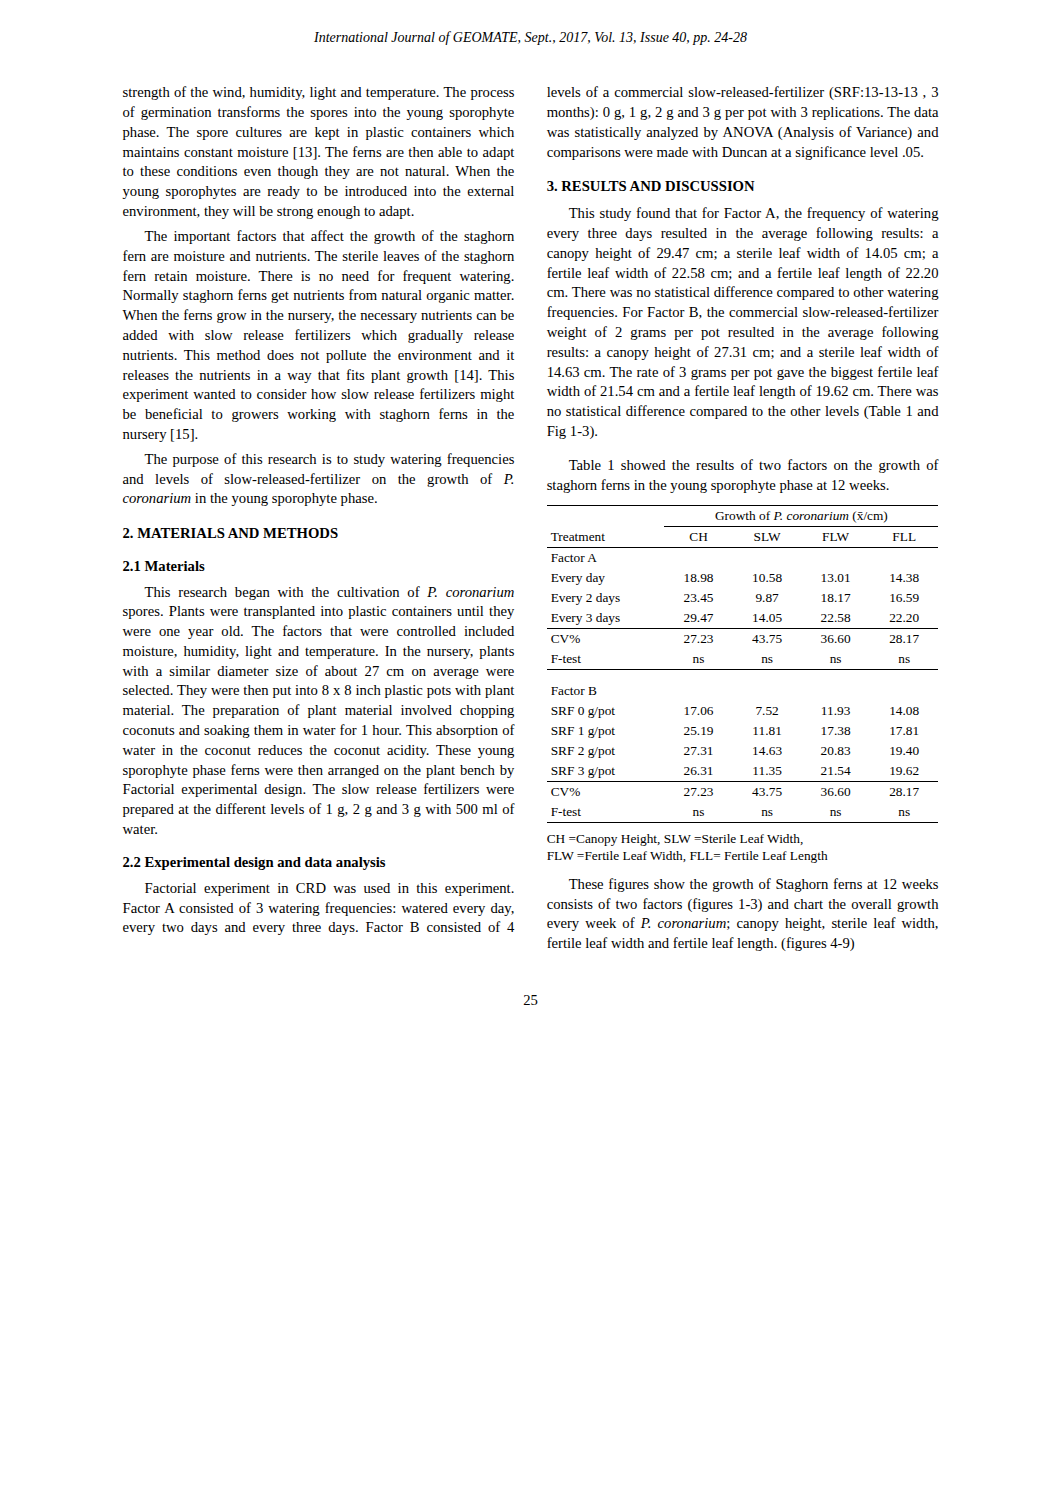International Journal of GEOMATE, Sept., 2017, Vol. 13, Issue 40, pp. 24-28
strength of the wind, humidity, light and temperature. The process of germination transforms the spores into the young sporophyte phase. The spore cultures are kept in plastic containers which maintains constant moisture [13]. The ferns are then able to adapt to these conditions even though they are not natural. When the young sporophytes are ready to be introduced into the external environment, they will be strong enough to adapt.
The important factors that affect the growth of the staghorn fern are moisture and nutrients. The sterile leaves of the staghorn fern retain moisture. There is no need for frequent watering. Normally staghorn ferns get nutrients from natural organic matter. When the ferns grow in the nursery, the necessary nutrients can be added with slow release fertilizers which gradually release nutrients. This method does not pollute the environment and it releases the nutrients in a way that fits plant growth [14]. This experiment wanted to consider how slow release fertilizers might be beneficial to growers working with staghorn ferns in the nursery [15].
The purpose of this research is to study watering frequencies and levels of slow-released-fertilizer on the growth of P. coronarium in the young sporophyte phase.
2. MATERIALS AND METHODS
2.1 Materials
This research began with the cultivation of P. coronarium spores. Plants were transplanted into plastic containers until they were one year old. The factors that were controlled included moisture, humidity, light and temperature. In the nursery, plants with a similar diameter size of about 27 cm on average were selected. They were then put into 8 x 8 inch plastic pots with plant material. The preparation of plant material involved chopping coconuts and soaking them in water for 1 hour. This absorption of water in the coconut reduces the coconut acidity. These young sporophyte phase ferns were then arranged on the plant bench by Factorial experimental design. The slow release fertilizers were prepared at the different levels of 1 g, 2 g and 3 g with 500 ml of water.
2.2 Experimental design and data analysis
Factorial experiment in CRD was used in this experiment. Factor A consisted of 3 watering frequencies: watered every day, every two days and every three days. Factor B consisted of 4 levels of a commercial slow-released-fertilizer (SRF:13-13-13 , 3 months): 0 g, 1 g, 2 g and 3 g per pot with 3 replications. The data was statistically analyzed by ANOVA (Analysis of Variance) and comparisons were made with Duncan at a significance level .05.
3. RESULTS AND DISCUSSION
This study found that for Factor A, the frequency of watering every three days resulted in the average following results: a canopy height of 29.47 cm; a sterile leaf width of 14.05 cm; a fertile leaf width of 22.58 cm; and a fertile leaf length of 22.20 cm. There was no statistical difference compared to other watering frequencies. For Factor B, the commercial slow-released-fertilizer weight of 2 grams per pot resulted in the average following results: a canopy height of 27.31 cm; and a sterile leaf width of 14.63 cm. The rate of 3 grams per pot gave the biggest fertile leaf width of 21.54 cm and a fertile leaf length of 19.62 cm. There was no statistical difference compared to the other levels (Table 1 and Fig 1-3).
Table 1 showed the results of two factors on the growth of staghorn ferns in the young sporophyte phase at 12 weeks.
| | Growth of P. coronarium (x̄/cm) |
| Treatment | CH | SLW | FLW | FLL |
| Factor A | | | | |
| Every day | 18.98 | 10.58 | 13.01 | 14.38 |
| Every 2 days | 23.45 | 9.87 | 18.17 | 16.59 |
| Every 3 days | 29.47 | 14.05 | 22.58 | 22.20 |
| CV% | 27.23 | 43.75 | 36.60 | 28.17 |
| F-test | ns | ns | ns | ns |
| Factor B | | | | |
| SRF 0 g/pot | 17.06 | 7.52 | 11.93 | 14.08 |
| SRF 1 g/pot | 25.19 | 11.81 | 17.38 | 17.81 |
| SRF 2 g/pot | 27.31 | 14.63 | 20.83 | 19.40 |
| SRF 3 g/pot | 26.31 | 11.35 | 21.54 | 19.62 |
| CV% | 27.23 | 43.75 | 36.60 | 28.17 |
| F-test | ns | ns | ns | ns |
CH =Canopy Height, SLW =Sterile Leaf Width,
FLW =Fertile Leaf Width, FLL= Fertile Leaf Length
These figures show the growth of Staghorn ferns at 12 weeks consists of two factors (figures 1-3) and chart the overall growth every week of P. coronarium; canopy height, sterile leaf width, fertile leaf width and fertile leaf length. (figures 4-9)
25